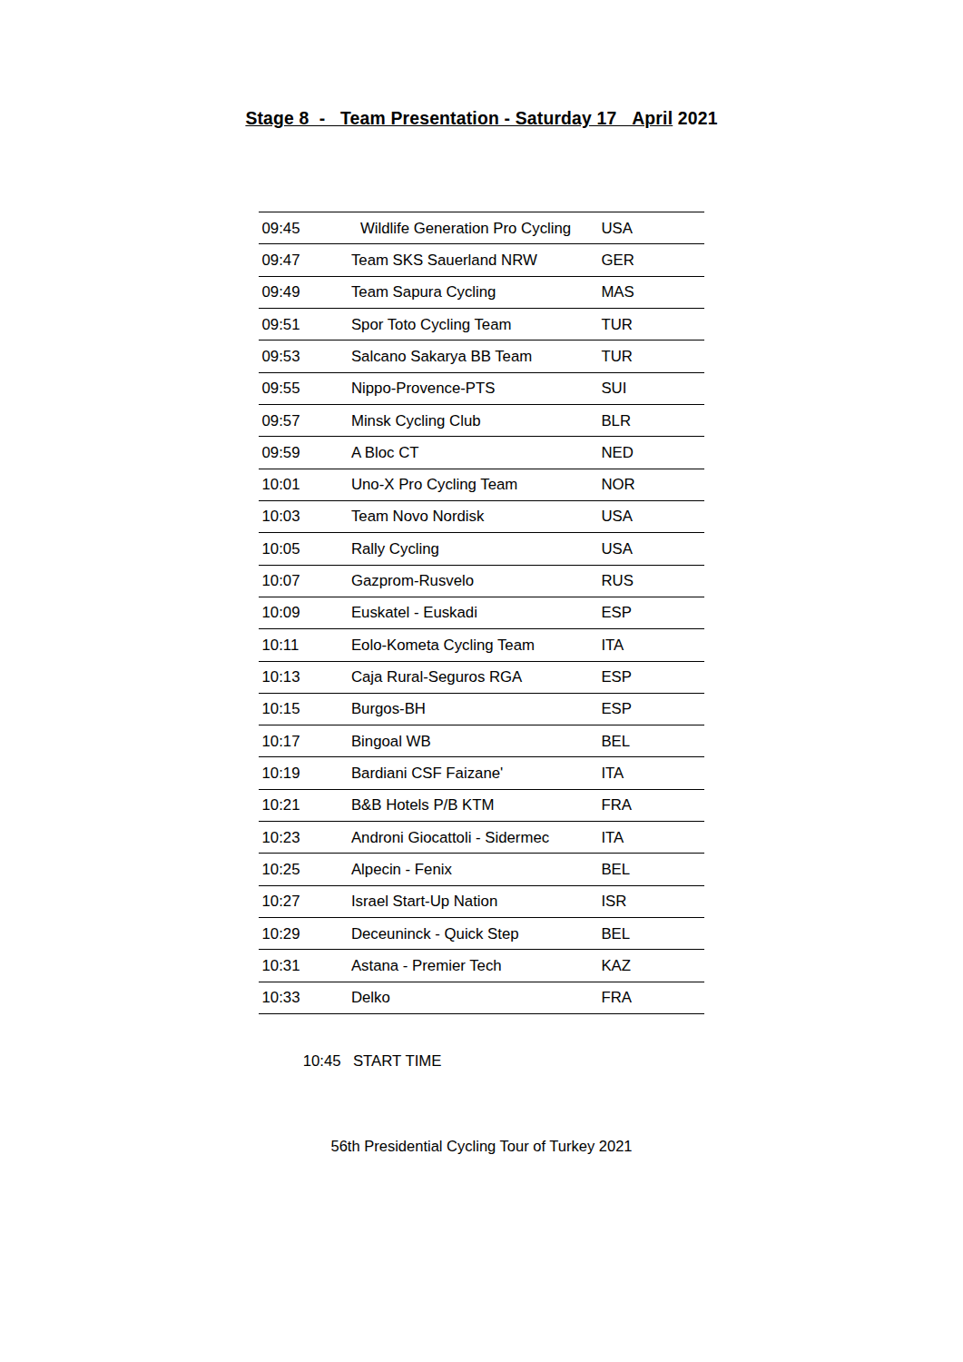Stage 8 - Team Presentation - Saturday 17 April 2021
| 09:45 | Wildlife Generation Pro Cycling | USA |
| 09:47 | Team SKS Sauerland NRW | GER |
| 09:49 | Team Sapura Cycling | MAS |
| 09:51 | Spor Toto Cycling Team | TUR |
| 09:53 | Salcano Sakarya BB Team | TUR |
| 09:55 | Nippo-Provence-PTS | SUI |
| 09:57 | Minsk Cycling Club | BLR |
| 09:59 | A Bloc CT | NED |
| 10:01 | Uno-X Pro Cycling Team | NOR |
| 10:03 | Team Novo Nordisk | USA |
| 10:05 | Rally Cycling | USA |
| 10:07 | Gazprom-Rusvelo | RUS |
| 10:09 | Euskatel - Euskadi | ESP |
| 10:11 | Eolo-Kometa Cycling Team | ITA |
| 10:13 | Caja Rural-Seguros RGA | ESP |
| 10:15 | Burgos-BH | ESP |
| 10:17 | Bingoal WB | BEL |
| 10:19 | Bardiani CSF Faizane' | ITA |
| 10:21 | B&B Hotels P/B KTM | FRA |
| 10:23 | Androni Giocattoli - Sidermec | ITA |
| 10:25 | Alpecin - Fenix | BEL |
| 10:27 | Israel Start-Up Nation | ISR |
| 10:29 | Deceuninck - Quick Step | BEL |
| 10:31 | Astana - Premier Tech | KAZ |
| 10:33 | Delko | FRA |
| 10:45 | START TIME | |
56th Presidential Cycling Tour of Turkey 2021